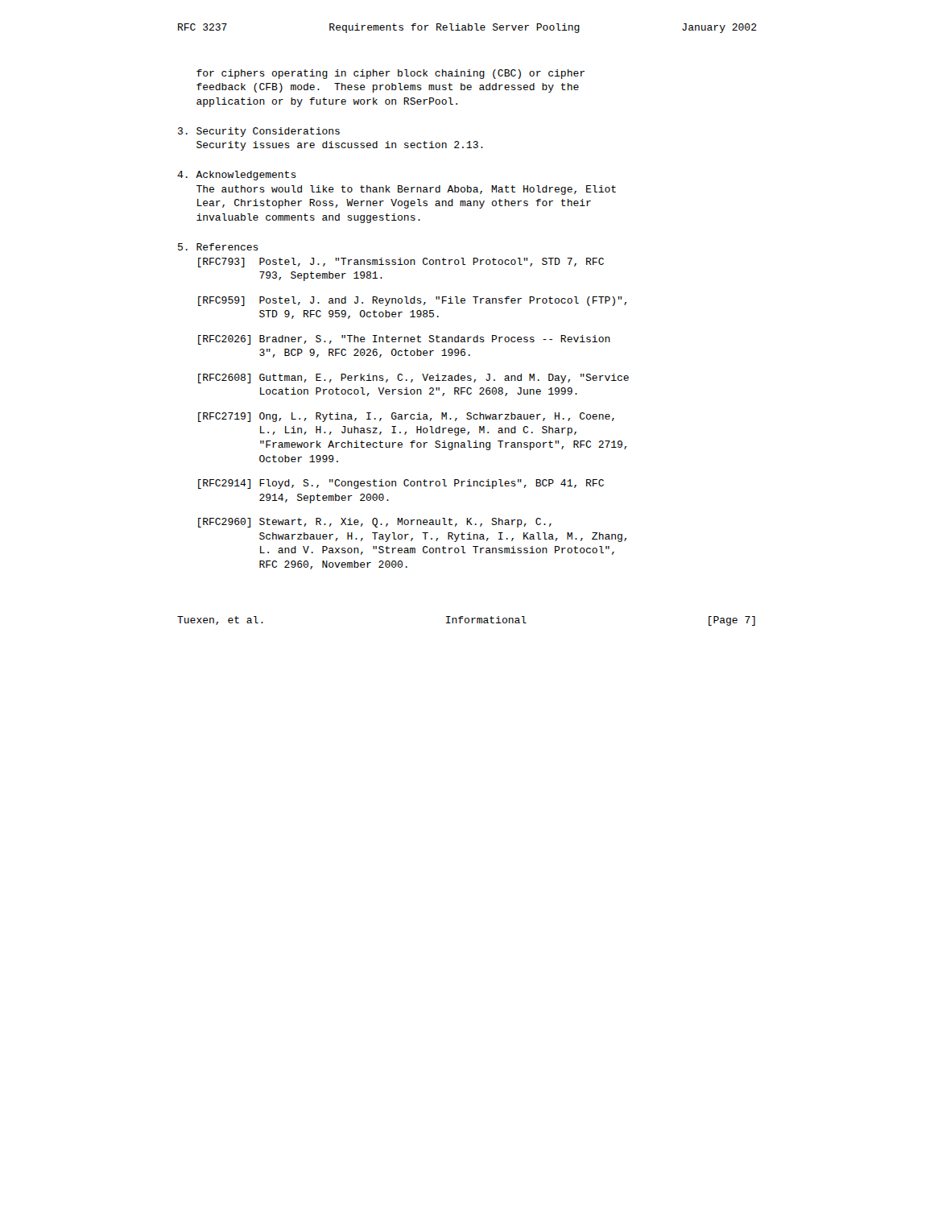RFC 3237 Requirements for Reliable Server Pooling January 2002
for ciphers operating in cipher block chaining (CBC) or cipher
feedback (CFB) mode.  These problems must be addressed by the
application or by future work on RSerPool.
3. Security Considerations
Security issues are discussed in section 2.13.
4. Acknowledgements
The authors would like to thank Bernard Aboba, Matt Holdrege, Eliot
Lear, Christopher Ross, Werner Vogels and many others for their
invaluable comments and suggestions.
5. References
[RFC793]
Postel, J., "Transmission Control Protocol", STD 7, RFC
793, September 1981.
[RFC959]
Postel, J. and J. Reynolds, "File Transfer Protocol (FTP)",
STD 9, RFC 959, October 1985.
[RFC2026]
Bradner, S., "The Internet Standards Process -- Revision
3", BCP 9, RFC 2026, October 1996.
[RFC2608]
Guttman, E., Perkins, C., Veizades, J. and M. Day, "Service
Location Protocol, Version 2", RFC 2608, June 1999.
[RFC2719]
Ong, L., Rytina, I., Garcia, M., Schwarzbauer, H., Coene,
L., Lin, H., Juhasz, I., Holdrege, M. and C. Sharp,
"Framework Architecture for Signaling Transport", RFC 2719,
October 1999.
[RFC2914]
Floyd, S., "Congestion Control Principles", BCP 41, RFC
2914, September 2000.
[RFC2960]
Stewart, R., Xie, Q., Morneault, K., Sharp, C.,
Schwarzbauer, H., Taylor, T., Rytina, I., Kalla, M., Zhang,
L. and V. Paxson, "Stream Control Transmission Protocol",
RFC 2960, November 2000.
Tuexen, et al. Informational [Page 7]